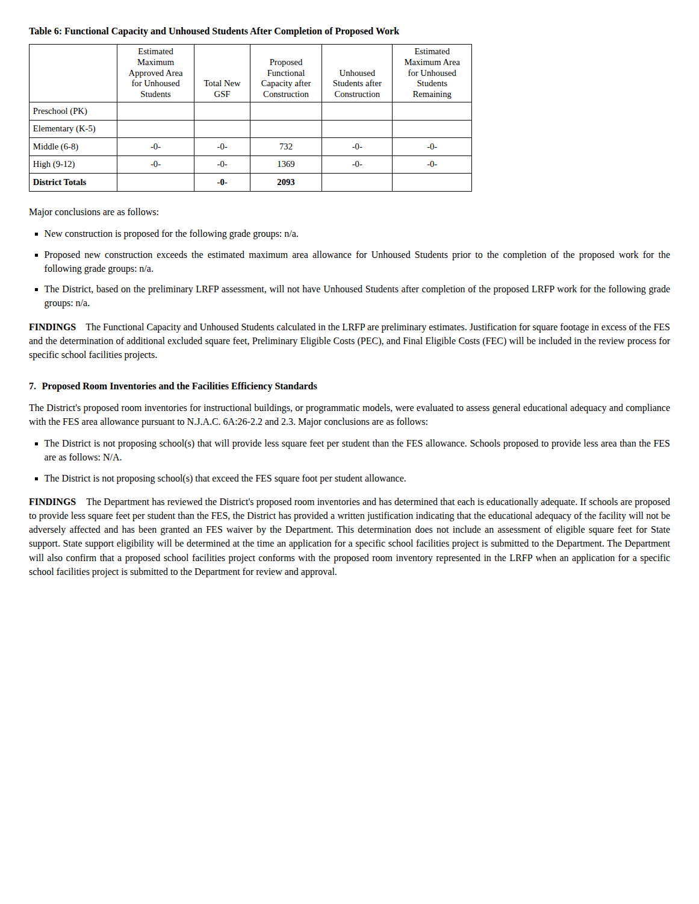Table 6: Functional Capacity and Unhoused Students After Completion of Proposed Work
| | Estimated Maximum Approved Area for Unhoused Students | Total New GSF | Proposed Functional Capacity after Construction | Unhoused Students after Construction | Estimated Maximum Area for Unhoused Students Remaining |
| --- | --- | --- | --- | --- | --- |
| Preschool (PK) | | | | | |
| Elementary (K-5) | | | | | |
| Middle (6-8) | -0- | -0- | 732 | -0- | -0- |
| High (9-12) | -0- | -0- | 1369 | -0- | -0- |
| District Totals | | -0- | 2093 | | |
Major conclusions are as follows:
New construction is proposed for the following grade groups: n/a.
Proposed new construction exceeds the estimated maximum area allowance for Unhoused Students prior to the completion of the proposed work for the following grade groups: n/a.
The District, based on the preliminary LRFP assessment, will not have Unhoused Students after completion of the proposed LRFP work for the following grade groups: n/a.
FINDINGS The Functional Capacity and Unhoused Students calculated in the LRFP are preliminary estimates. Justification for square footage in excess of the FES and the determination of additional excluded square feet, Preliminary Eligible Costs (PEC), and Final Eligible Costs (FEC) will be included in the review process for specific school facilities projects.
7. Proposed Room Inventories and the Facilities Efficiency Standards
The District's proposed room inventories for instructional buildings, or programmatic models, were evaluated to assess general educational adequacy and compliance with the FES area allowance pursuant to N.J.A.C. 6A:26-2.2 and 2.3. Major conclusions are as follows:
The District is not proposing school(s) that will provide less square feet per student than the FES allowance. Schools proposed to provide less area than the FES are as follows: N/A.
The District is not proposing school(s) that exceed the FES square foot per student allowance.
FINDINGS The Department has reviewed the District's proposed room inventories and has determined that each is educationally adequate. If schools are proposed to provide less square feet per student than the FES, the District has provided a written justification indicating that the educational adequacy of the facility will not be adversely affected and has been granted an FES waiver by the Department. This determination does not include an assessment of eligible square feet for State support. State support eligibility will be determined at the time an application for a specific school facilities project is submitted to the Department. The Department will also confirm that a proposed school facilities project conforms with the proposed room inventory represented in the LRFP when an application for a specific school facilities project is submitted to the Department for review and approval.